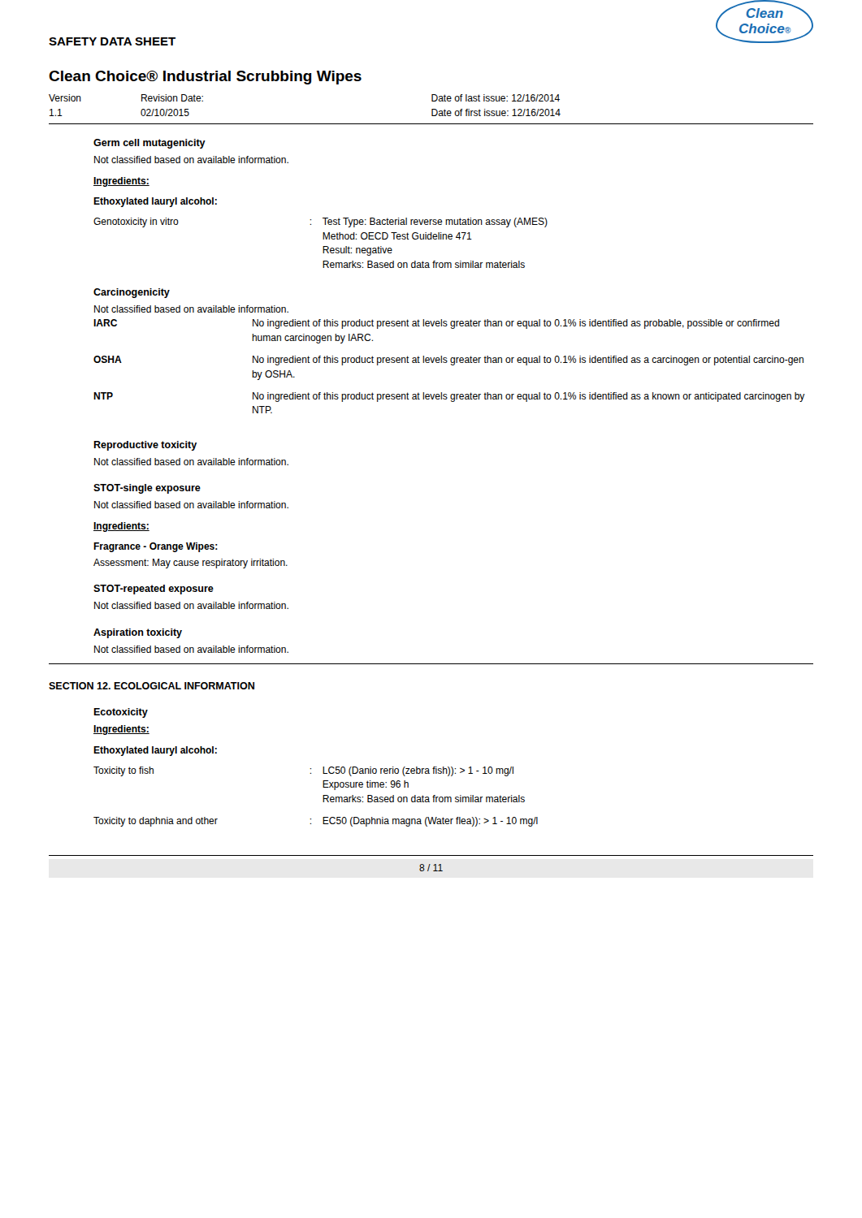Clean
Choice®
SAFETY DATA SHEET
Clean Choice® Industrial Scrubbing Wipes
| Version 1.1 | Revision Date: 02/10/2015 | Date of last issue: 12/16/2014 Date of first issue: 12/16/2014 |
Germ cell mutagenicity
Not classified based on available information.
Ingredients:
Ethoxylated lauryl alcohol:
| Genotoxicity in vitro | : | Test Type: Bacterial reverse mutation assay (AMES) Method: OECD Test Guideline 471 Result: negative Remarks: Based on data from similar materials |
Carcinogenicity
Not classified based on available information.
| IARC | No ingredient of this product present at levels greater than or equal to 0.1% is identified as probable, possible or confirmed human carcinogen by IARC. |
| OSHA | No ingredient of this product present at levels greater than or equal to 0.1% is identified as a carcinogen or potential carcino-gen by OSHA. |
| NTP | No ingredient of this product present at levels greater than or equal to 0.1% is identified as a known or anticipated carcinogen by NTP. |
Reproductive toxicity
Not classified based on available information.
STOT-single exposure
Not classified based on available information.
Ingredients:
Fragrance - Orange Wipes:
Assessment: May cause respiratory irritation.
STOT-repeated exposure
Not classified based on available information.
Aspiration toxicity
Not classified based on available information.
SECTION 12. ECOLOGICAL INFORMATION
Ecotoxicity
Ingredients:
Ethoxylated lauryl alcohol:
| Toxicity to fish | : | LC50 (Danio rerio (zebra fish)): > 1 - 10 mg/l Exposure time: 96 h Remarks: Based on data from similar materials |
| Toxicity to daphnia and other | : | EC50 (Daphnia magna (Water flea)): > 1 - 10 mg/l |
8 / 11